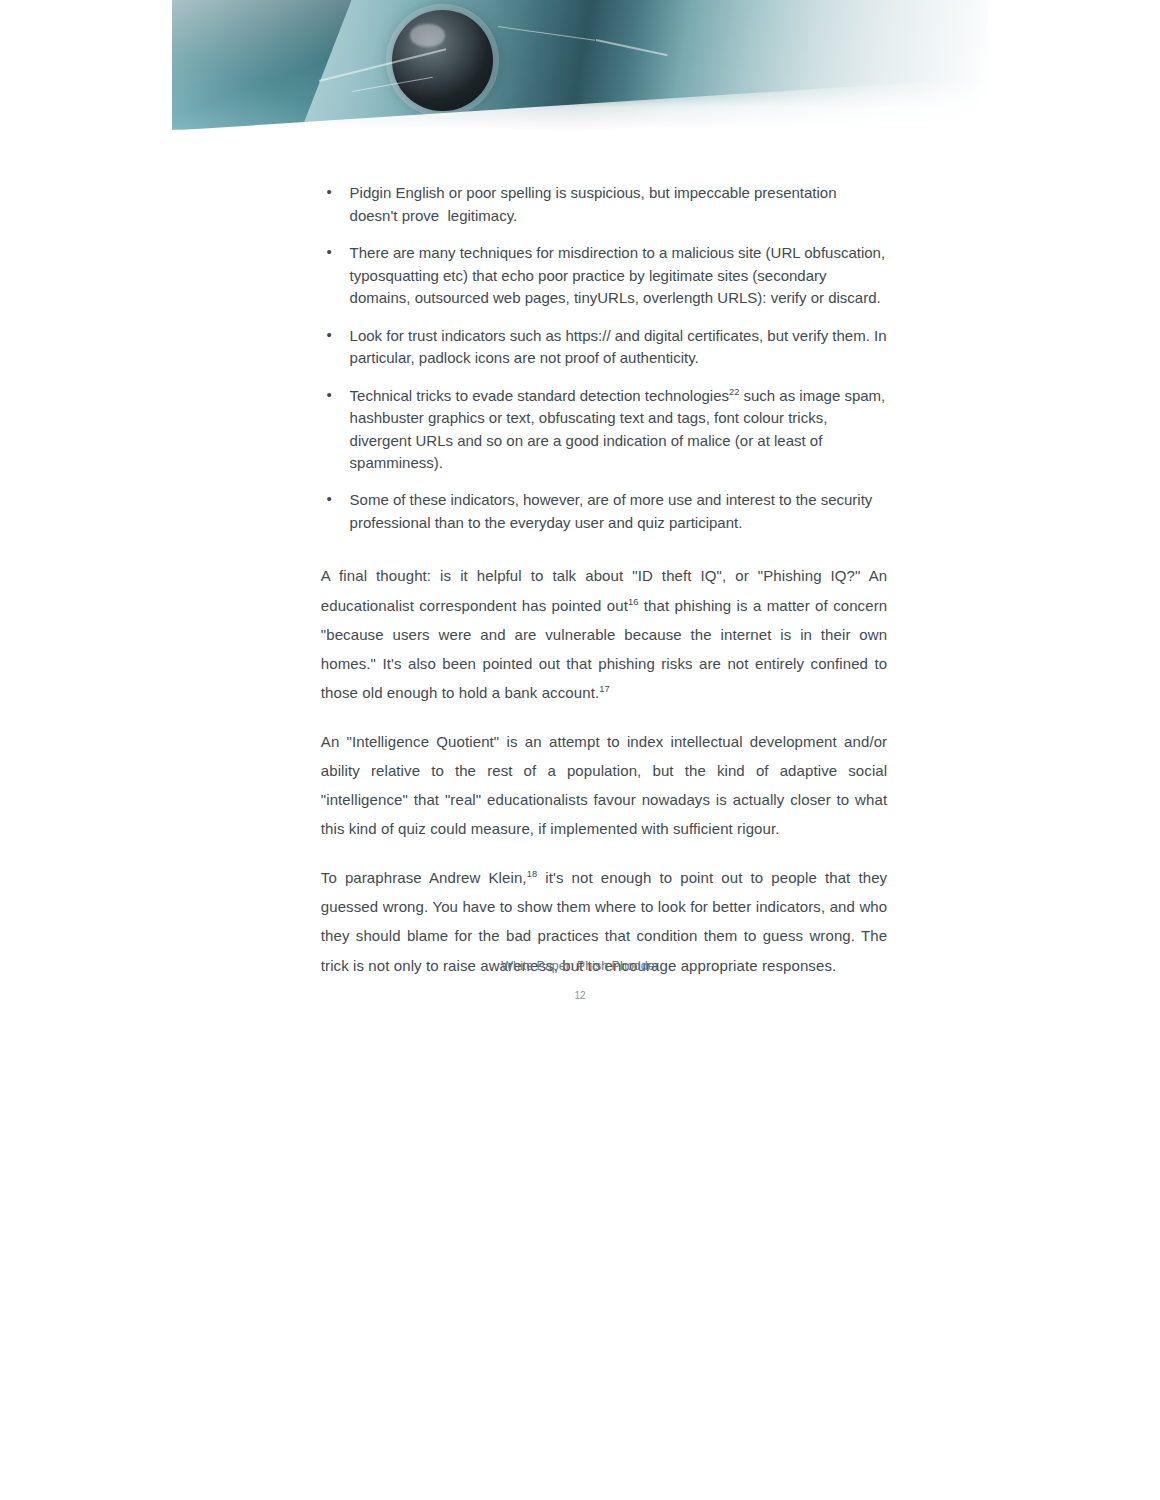Pidgin English or poor spelling is suspicious, but impeccable presentation doesn't prove legitimacy.
There are many techniques for misdirection to a malicious site (URL obfuscation, typosquatting etc) that echo poor practice by legitimate sites (secondary domains, outsourced web pages, tinyURLs, overlength URLS): verify or discard.
Look for trust indicators such as https:// and digital certificates, but verify them. In particular, padlock icons are not proof of authenticity.
Technical tricks to evade standard detection technologies22 such as image spam, hashbuster graphics or text, obfuscating text and tags, font colour tricks, divergent URLs and so on are a good indication of malice (or at least of spamminess).
Some of these indicators, however, are of more use and interest to the security professional than to the everyday user and quiz participant.
A final thought: is it helpful to talk about "ID theft IQ", or "Phishing IQ?" An educationalist correspondent has pointed out16 that phishing is a matter of concern "because users were and are vulnerable because the internet is in their own homes." It's also been pointed out that phishing risks are not entirely confined to those old enough to hold a bank account.17
An "Intelligence Quotient" is an attempt to index intellectual development and/or ability relative to the rest of a population, but the kind of adaptive social "intelligence" that "real" educationalists favour nowadays is actually closer to what this kind of quiz could measure, if implemented with sufficient rigour.
To paraphrase Andrew Klein,18 it's not enough to point out to people that they guessed wrong. You have to show them where to look for better indicators, and who they should blame for the bad practices that condition them to guess wrong. The trick is not only to raise awareness, but to encourage appropriate responses.
White Paper: Phish Phodder
12